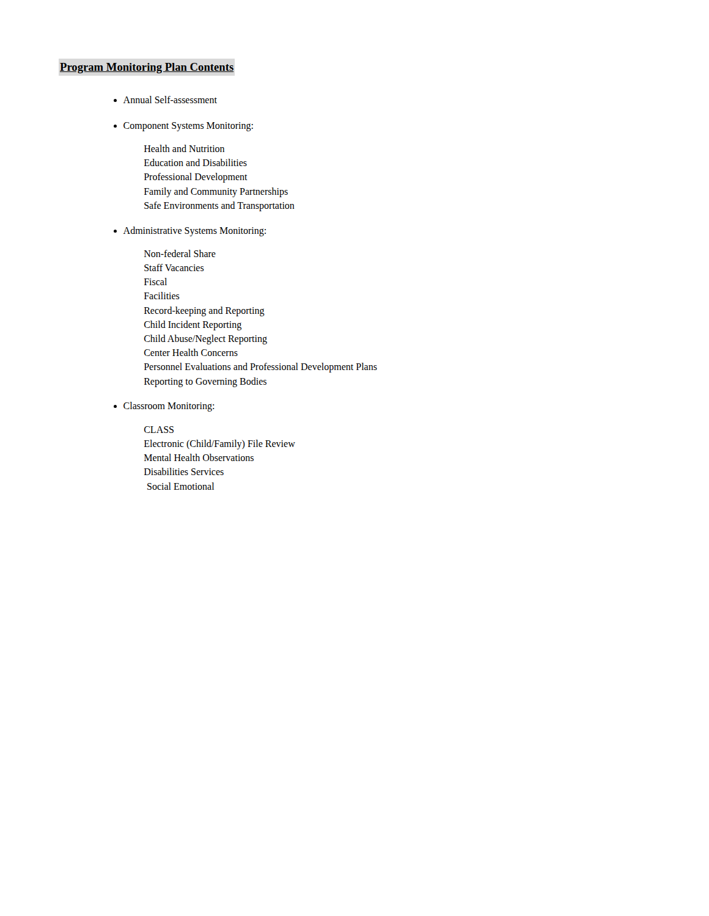Program Monitoring Plan Contents
Annual Self-assessment
Component Systems Monitoring:
Health and Nutrition
Education and Disabilities
Professional Development
Family and Community Partnerships
Safe Environments and Transportation
Administrative Systems Monitoring:
Non-federal Share
Staff Vacancies
Fiscal
Facilities
Record-keeping and Reporting
Child Incident Reporting
Child Abuse/Neglect Reporting
Center Health Concerns
Personnel Evaluations and Professional Development Plans
Reporting to Governing Bodies
Classroom Monitoring:
CLASS
Electronic (Child/Family) File Review
Mental Health Observations
Disabilities Services
Social Emotional